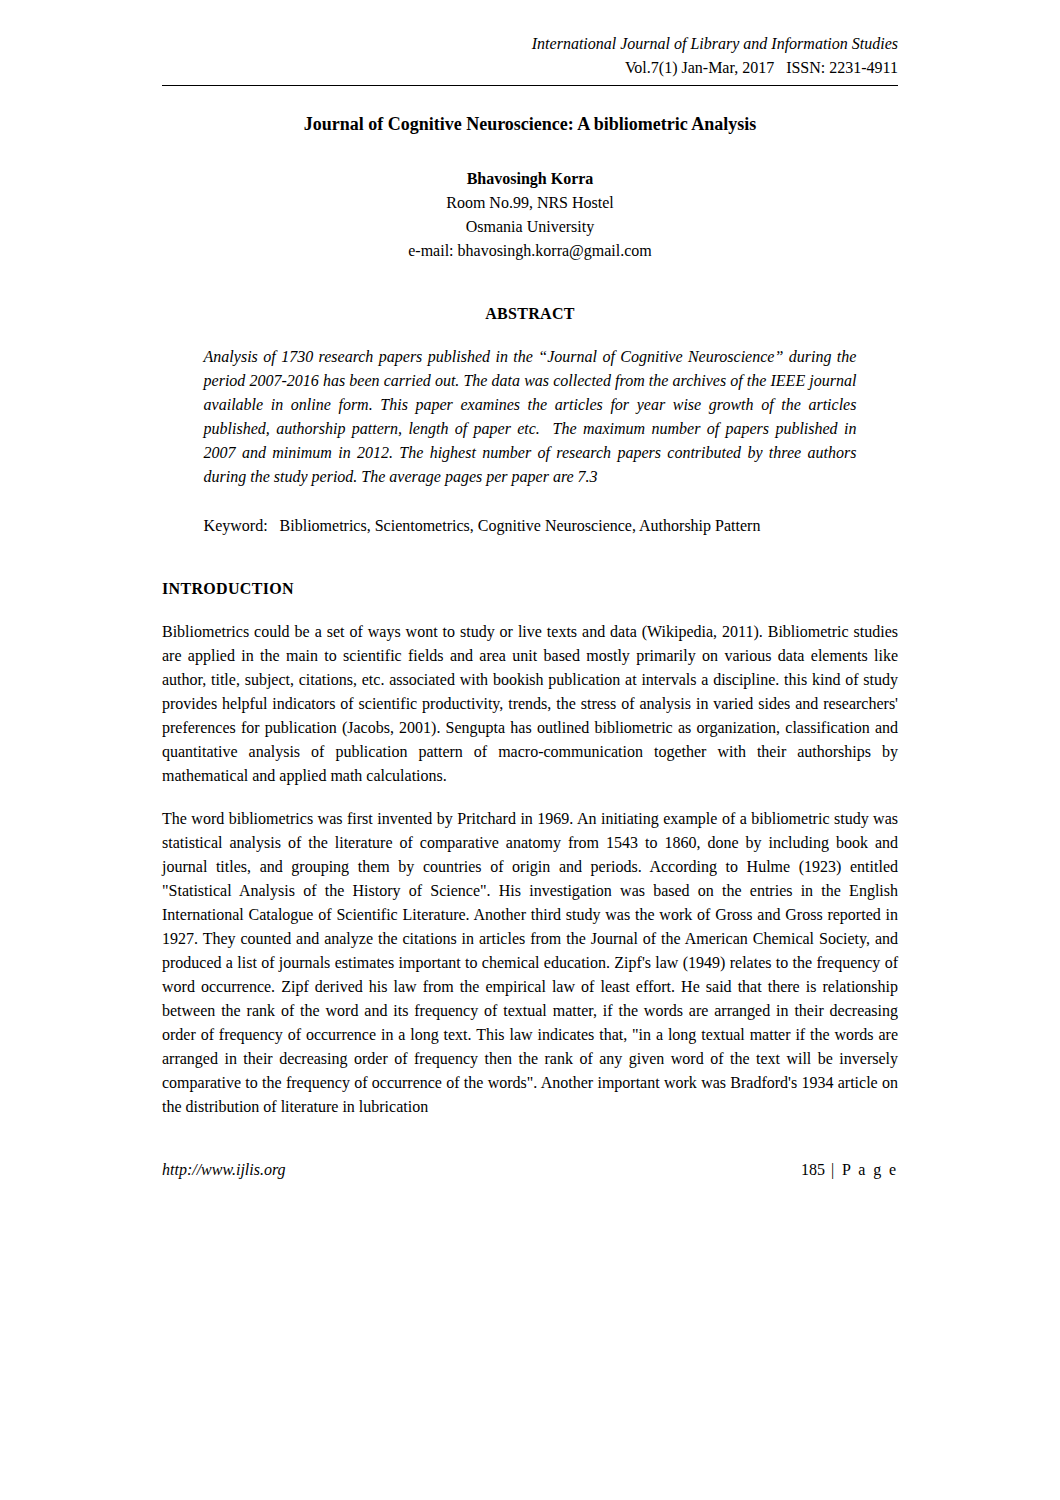International Journal of Library and Information Studies
Vol.7(1) Jan-Mar, 2017 ISSN: 2231-4911
Journal of Cognitive Neuroscience: A bibliometric Analysis
Bhavosingh Korra
Room No.99, NRS Hostel
Osmania University
e-mail: bhavosingh.korra@gmail.com
ABSTRACT
Analysis of 1730 research papers published in the “Journal of Cognitive Neuroscience” during the period 2007-2016 has been carried out. The data was collected from the archives of the IEEE journal available in online form. This paper examines the articles for year wise growth of the articles published, authorship pattern, length of paper etc. The maximum number of papers published in 2007 and minimum in 2012. The highest number of research papers contributed by three authors during the study period. The average pages per paper are 7.3
Keyword: Bibliometrics, Scientometrics, Cognitive Neuroscience, Authorship Pattern
INTRODUCTION
Bibliometrics could be a set of ways wont to study or live texts and data (Wikipedia, 2011). Bibliometric studies are applied in the main to scientific fields and area unit based mostly primarily on various data elements like author, title, subject, citations, etc. associated with bookish publication at intervals a discipline. this kind of study provides helpful indicators of scientific productivity, trends, the stress of analysis in varied sides and researchers' preferences for publication (Jacobs, 2001). Sengupta has outlined bibliometric as organization, classification and quantitative analysis of publication pattern of macro-communication together with their authorships by mathematical and applied math calculations.
The word bibliometrics was first invented by Pritchard in 1969. An initiating example of a bibliometric study was statistical analysis of the literature of comparative anatomy from 1543 to 1860, done by including book and journal titles, and grouping them by countries of origin and periods. According to Hulme (1923) entitled "Statistical Analysis of the History of Science". His investigation was based on the entries in the English International Catalogue of Scientific Literature. Another third study was the work of Gross and Gross reported in 1927. They counted and analyze the citations in articles from the Journal of the American Chemical Society, and produced a list of journals estimates important to chemical education. Zipf's law (1949) relates to the frequency of word occurrence. Zipf derived his law from the empirical law of least effort. He said that there is relationship between the rank of the word and its frequency of textual matter, if the words are arranged in their decreasing order of frequency of occurrence in a long text. This law indicates that, "in a long textual matter if the words are arranged in their decreasing order of frequency then the rank of any given word of the text will be inversely comparative to the frequency of occurrence of the words". Another important work was Bradford's 1934 article on the distribution of literature in lubrication
http://www.ijlis.org 185 | P a g e